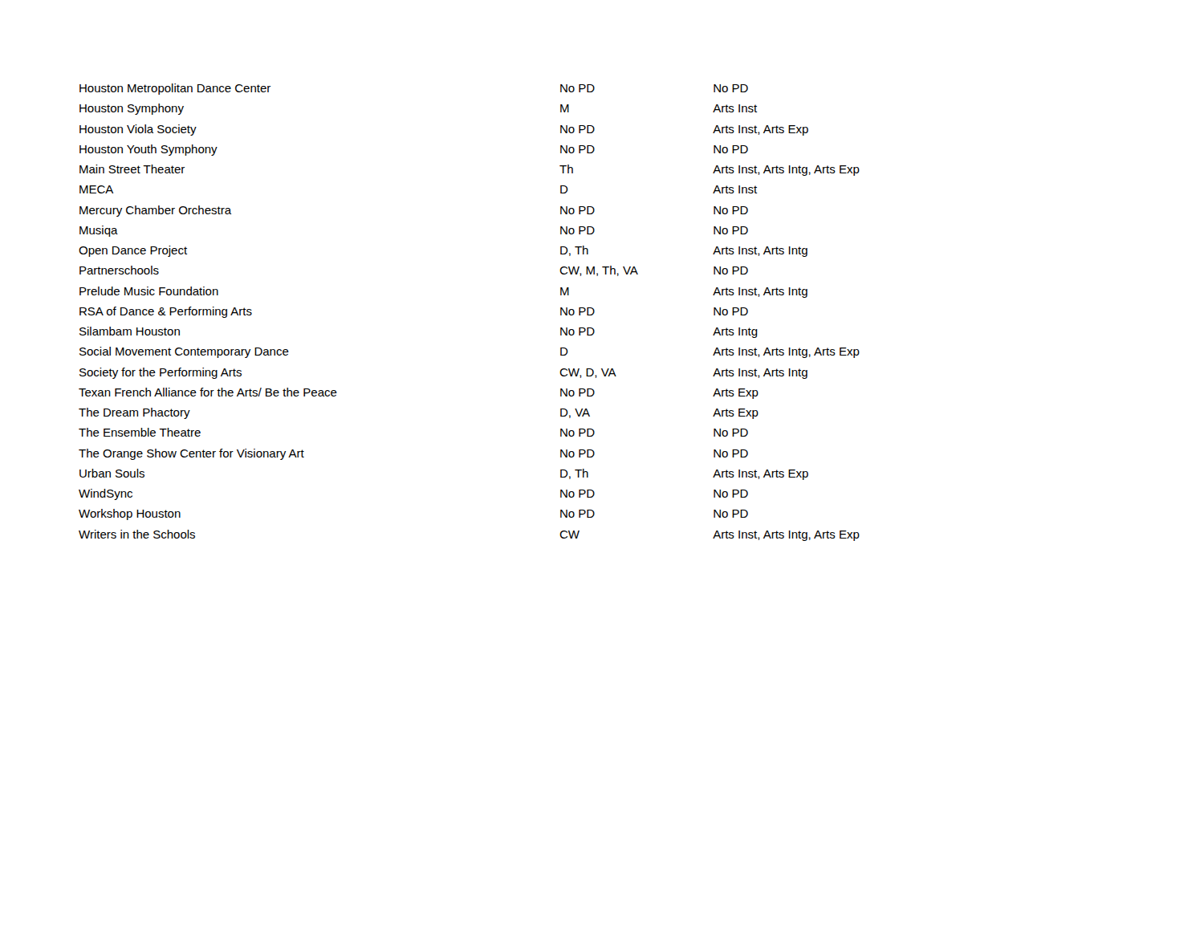| Houston Metropolitan Dance Center | No PD | No PD |
| Houston Symphony | M | Arts Inst |
| Houston Viola Society | No PD | Arts Inst, Arts Exp |
| Houston Youth Symphony | No PD | No PD |
| Main Street Theater | Th | Arts Inst, Arts Intg, Arts Exp |
| MECA | D | Arts Inst |
| Mercury Chamber Orchestra | No PD | No PD |
| Musiqa | No PD | No PD |
| Open Dance Project | D, Th | Arts Inst, Arts Intg |
| Partnerschools | CW, M, Th, VA | No PD |
| Prelude Music Foundation | M | Arts Inst, Arts Intg |
| RSA of Dance & Performing Arts | No PD | No PD |
| Silambam Houston | No PD | Arts Intg |
| Social Movement Contemporary Dance | D | Arts Inst, Arts Intg, Arts Exp |
| Society for the Performing Arts | CW, D, VA | Arts Inst, Arts Intg |
| Texan French Alliance for the Arts/ Be the Peace | No PD | Arts Exp |
| The Dream Phactory | D, VA | Arts Exp |
| The Ensemble Theatre | No PD | No PD |
| The Orange Show Center for Visionary Art | No PD | No PD |
| Urban Souls | D, Th | Arts Inst, Arts Exp |
| WindSync | No PD | No PD |
| Workshop Houston | No PD | No PD |
| Writers in the Schools | CW | Arts Inst, Arts Intg, Arts Exp |